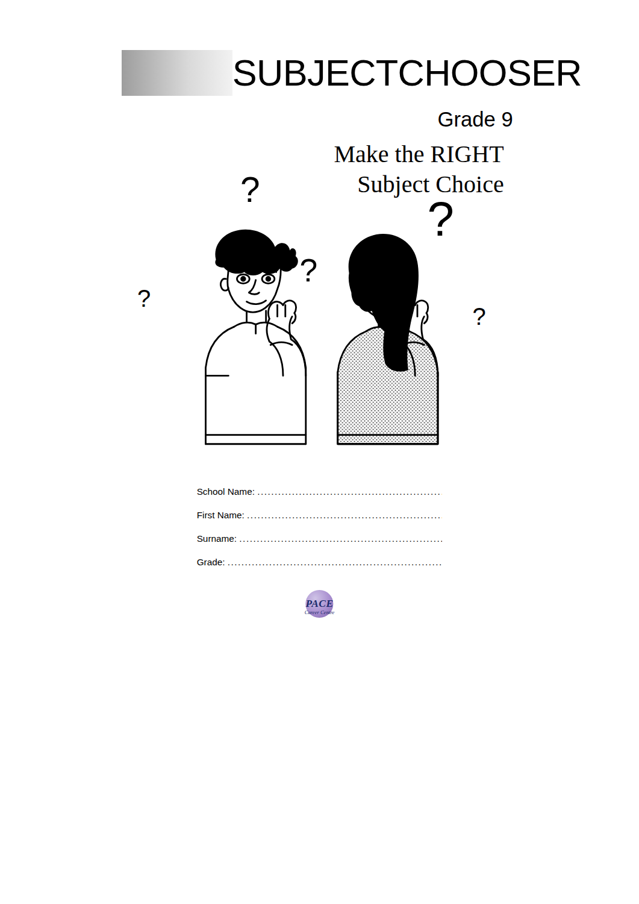SUBJECTCHOOSER
Grade 9
Make the RIGHT Subject Choice
? ? ? ? ?
School Name: .....................................................................
First Name: .........................................................................
Surname: ............................................................................
Grade: ................................................................................
PACE Career Centre